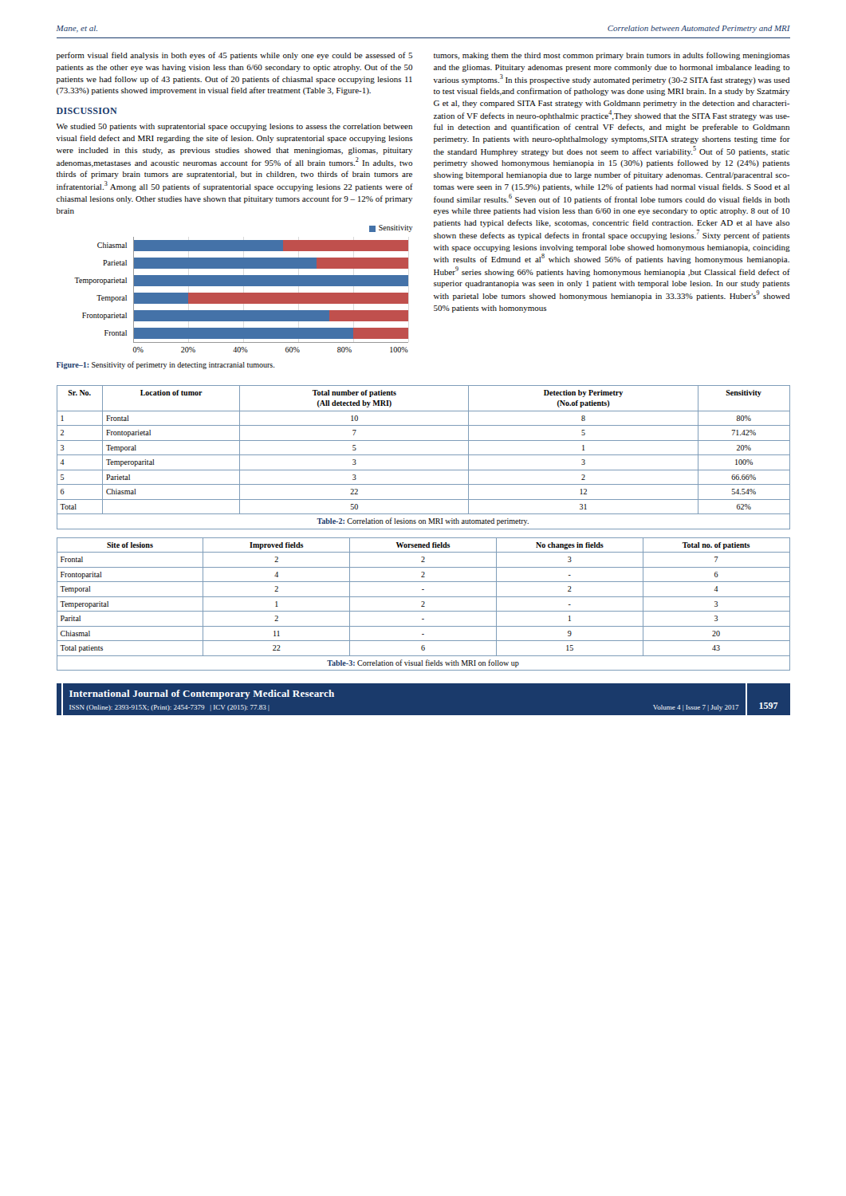Mane, et al.
Correlation between Automated Perimetry and MRI
perform visual field analysis in both eyes of 45 patients while only one eye could be assessed of 5 patients as the other eye was having vision less than 6/60 secondary to optic atrophy. Out of the 50 patients we had follow up of 43 patients. Out of 20 patients of chiasmal space occupying lesions 11 (73.33%) patients showed improvement in visual field after treatment (Table 3, Figure-1).
DISCUSSION
We studied 50 patients with supratentorial space occupying lesions to assess the correlation between visual field defect and MRI regarding the site of lesion. Only supratentorial space occupying lesions were included in this study, as previous studies showed that meningiomas, gliomas, pituitary adenomas,metastases and acoustic neuromas account for 95% of all brain tumors.2 In adults, two thirds of primary brain tumors are supratentorial, but in children, two thirds of brain tumors are infratentorial.3 Among all 50 patients of supratentorial space occupying lesions 22 patients were of chiasmal lesions only. Other studies have shown that pituitary tumors account for 9 – 12% of primary brain
Sensitivity
Chiasmal
Parietal
Temporoparietal
Temporal
Frontoparietal
Frontal
0% 20% 40% 60% 80% 100%
Figure–1: Sensitivity of perimetry in detecting intracranial tumours.
tumors, making them the third most common primary brain tumors in adults following meningiomas and the gliomas. Pituitary adenomas present more commonly due to hormonal imbalance leading to various symptoms.3 In this prospective study automated perimetry (30-2 SITA fast strategy) was used to test visual fields,and confirmation of pathology was done using MRI brain. In a study by Szatmáry G et al, they compared SITA Fast strategy with Goldmann perimetry in the detection and characterization of VF defects in neuro-ophthalmic practice4,They showed that the SITA Fast strategy was useful in detection and quantification of central VF defects, and might be preferable to Goldmann perimetry. In patients with neuro-ophthalmology symptoms,SITA strategy shortens testing time for the standard Humphrey strategy but does not seem to affect variability.5 Out of 50 patients, static perimetry showed homonymous hemianopia in 15 (30%) patients followed by 12 (24%) patients showing bitemporal hemianopia due to large number of pituitary adenomas. Central/paracentral scotomas were seen in 7 (15.9%) patients, while 12% of patients had normal visual fields. S Sood et al found similar results.6 Seven out of 10 patients of frontal lobe tumors could do visual fields in both eyes while three patients had vision less than 6/60 in one eye secondary to optic atrophy. 8 out of 10 patients had typical defects like, scotomas, concentric field contraction. Ecker AD et al have also shown these defects as typical defects in frontal space occupying lesions.7 Sixty percent of patients with space occupying lesions involving temporal lobe showed homonymous hemianopia, coinciding with results of Edmund et al8 which showed 56% of patients having homonymous hemianopia. Huber9 series showing 66% patients having homonymous hemianopia ,but Classical field defect of superior quadrantanopia was seen in only 1 patient with temporal lobe lesion. In our study patients with parietal lobe tumors showed homonymous hemianopia in 33.33% patients. Huber's9 showed 50% patients with homonymous
| Sr. No. | Location of tumor | Total number of patients (All detected by MRI) | Detection by Perimetry (No.of patients) | Sensitivity |
| --- | --- | --- | --- | --- |
| 1 | Frontal | 10 | 8 | 80% |
| 2 | Frontoparietal | 7 | 5 | 71.42% |
| 3 | Temporal | 5 | 1 | 20% |
| 4 | Temperoparital | 3 | 3 | 100% |
| 5 | Parietal | 3 | 2 | 66.66% |
| 6 | Chiasmal | 22 | 12 | 54.54% |
| Total | | 50 | 31 | 62% |
| Table-2: Correlation of lesions on MRI with automated perimetry. |
| Site of lesions | Improved fields | Worsened fields | No changes in fields | Total no. of patients |
| --- | --- | --- | --- | --- |
| Frontal | 2 | 2 | 3 | 7 |
| Frontoparital | 4 | 2 | - | 6 |
| Temporal | 2 | - | 2 | 4 |
| Temperoparital | 1 | 2 | - | 3 |
| Parital | 2 | - | 1 | 3 |
| Chiasmal | 11 | - | 9 | 20 |
| Total patients | 22 | 6 | 15 | 43 |
| Table-3: Correlation of visual fields with MRI on follow up |
International Journal of Contemporary Medical Research
ISSN (Online): 2393-915X; (Print): 2454-7379 | ICV (2015): 77.83 | Volume 4 | Issue 7 | July 2017
1597